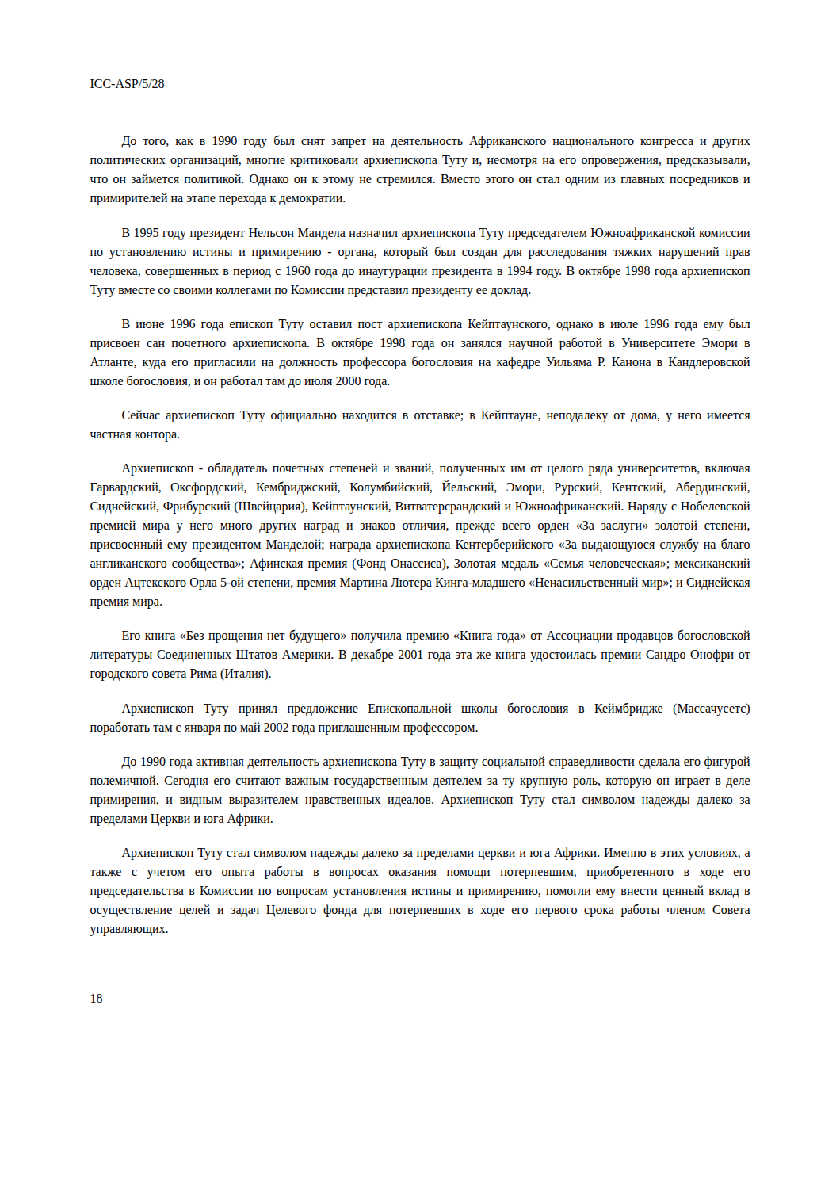ICC-ASP/5/28
До того, как в 1990 году был снят запрет на деятельность Африканского национального конгресса и других политических организаций, многие критиковали архиепископа Туту и, несмотря на его опровержения, предсказывали, что он займется политикой. Однако он к этому не стремился. Вместо этого он стал одним из главных посредников и примирителей на этапе перехода к демократии.
В 1995 году президент Нельсон Мандела назначил архиепископа Туту председателем Южноафриканской комиссии по установлению истины и примирению - органа, который был создан для расследования тяжких нарушений прав человека, совершенных в период с 1960 года до инаугурации президента в 1994 году. В октябре 1998 года архиепископ Туту вместе со своими коллегами по Комиссии представил президенту ее доклад.
В июне 1996 года епископ Туту оставил пост архиепископа Кейптаунского, однако в июле 1996 года ему был присвоен сан почетного архиепископа. В октябре 1998 года он занялся научной работой в Университете Эмори в Атланте, куда его пригласили на должность профессора богословия на кафедре Уильяма Р. Канона в Кандлеровской школе богословия, и он работал там до июля 2000 года.
Сейчас архиепископ Туту официально находится в отставке; в Кейптауне, неподалеку от дома, у него имеется частная контора.
Архиепископ - обладатель почетных степеней и званий, полученных им от целого ряда университетов, включая Гарвардский, Оксфордский, Кембриджский, Колумбийский, Йельский, Эмори, Рурский, Кентский, Абердинский, Сиднейский, Фрибурский (Швейцария), Кейптаунский, Витватерсрандский и Южноафриканский. Наряду с Нобелевской премией мира у него много других наград и знаков отличия, прежде всего орден «За заслуги» золотой степени, присвоенный ему президентом Манделой; награда архиепископа Кентерберийского «За выдающуюся службу на благо англиканского сообщества»; Афинская премия (Фонд Онассиса), Золотая медаль «Семья человеческая»; мексиканский орден Ацтекского Орла 5-ой степени, премия Мартина Лютера Кинга-младшего «Ненасильственный мир»; и Сиднейская премия мира.
Его книга «Без прощения нет будущего» получила премию «Книга года» от Ассоциации продавцов богословской литературы Соединенных Штатов Америки. В декабре 2001 года эта же книга удостоилась премии Сандро Онофри от городского совета Рима (Италия).
Архиепископ Туту принял предложение Епископальной школы богословия в Кеймбридже (Массачусетс) поработать там с января по май 2002 года приглашенным профессором.
До 1990 года активная деятельность архиепископа Туту в защиту социальной справедливости сделала его фигурой полемичной. Сегодня его считают важным государственным деятелем за ту крупную роль, которую он играет в деле примирения, и видным выразителем нравственных идеалов. Архиепископ Туту стал символом надежды далеко за пределами Церкви и юга Африки.
Архиепископ Туту стал символом надежды далеко за пределами церкви и юга Африки. Именно в этих условиях, а также с учетом его опыта работы в вопросах оказания помощи потерпевшим, приобретенного в ходе его председательства в Комиссии по вопросам установления истины и примирению, помогли ему внести ценный вклад в осуществление целей и задач Целевого фонда для потерпевших в ходе его первого срока работы членом Совета управляющих.
18